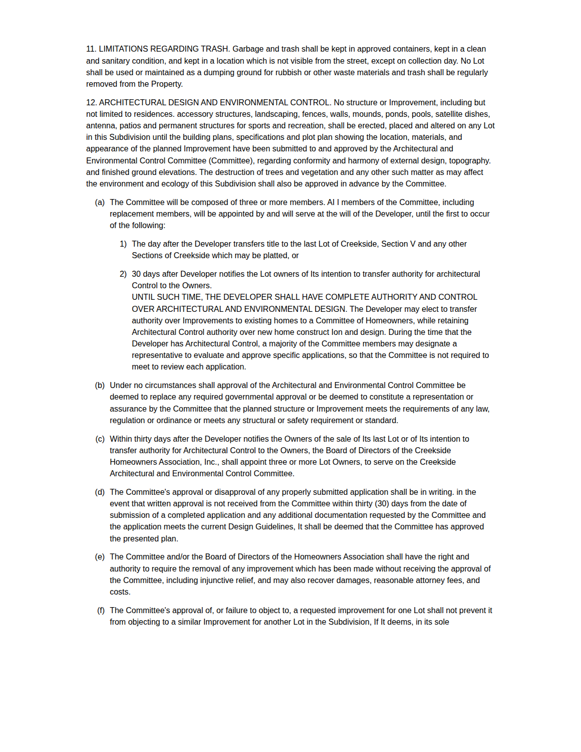11. LIMITATIONS REGARDING TRASH. Garbage and trash shall be kept in approved containers, kept in a clean and sanitary condition, and kept in a location which is not visible from the street, except on collection day. No Lot shall be used or maintained as a dumping ground for rubbish or other waste materials and trash shall be regularly removed from the Property.
12. ARCHITECTURAL DESIGN AND ENVIRONMENTAL CONTROL. No structure or Improvement, including but not limited to residences. accessory structures, landscaping, fences, walls, mounds, ponds, pools, satellite dishes, antenna, patios and permanent structures for sports and recreation, shall be erected, placed and altered on any Lot in this Subdivision until the building plans, specifications and plot plan showing the location, materials, and appearance of the planned Improvement have been submitted to and approved by the Architectural and Environmental Control Committee (Committee), regarding conformity and harmony of external design, topography. and finished ground elevations. The destruction of trees and vegetation and any other such matter as may affect the environment and ecology of this Subdivision shall also be approved in advance by the Committee.
The Committee will be composed of three or more members. AI I members of the Committee, including replacement members, will be appointed by and will serve at the will of the Developer, until the first to occur of the following:
The day after the Developer transfers title to the last Lot of Creekside, Section V and any other Sections of Creekside which may be platted, or
30 days after Developer notifies the Lot owners of Its intention to transfer authority for architectural Control to the Owners.
UNTIL SUCH TIME, THE DEVELOPER SHALL HAVE COMPLETE AUTHORITY AND CONTROL OVER ARCHITECTURAL AND ENVIRONMENTAL DESIGN. The Developer may elect to transfer authority over Improvements to existing homes to a Committee of Homeowners, while retaining Architectural Control authority over new home construct Ion and design. During the time that the Developer has Architectural Control, a majority of the Committee members may designate a representative to evaluate and approve specific applications, so that the Committee is not required to meet to review each application.
Under no circumstances shall approval of the Architectural and Environmental Control Committee be deemed to replace any required governmental approval or be deemed to constitute a representation or assurance by the Committee that the planned structure or Improvement meets the requirements of any law, regulation or ordinance or meets any structural or safety requirement or standard.
Within thirty days after the Developer notifies the Owners of the sale of Its last Lot or of Its intention to transfer authority for Architectural Control to the Owners, the Board of Directors of the Creekside Homeowners Association, Inc., shall appoint three or more Lot Owners, to serve on the Creekside Architectural and Environmental Control Committee.
The Committee's approval or disapproval of any properly submitted application shall be in writing. in the event that written approval is not received from the Committee within thirty (30) days from the date of submission of a completed application and any additional documentation requested by the Committee and the application meets the current Design Guidelines, It shall be deemed that the Committee has approved the presented plan.
The Committee and/or the Board of Directors of the Homeowners Association shall have the right and authority to require the removal of any improvement which has been made without receiving the approval of the Committee, including injunctive relief, and may also recover damages, reasonable attorney fees, and costs.
The Committee's approval of, or failure to object to, a requested improvement for one Lot shall not prevent it from objecting to a similar Improvement for another Lot in the Subdivision, If It deems, in its sole